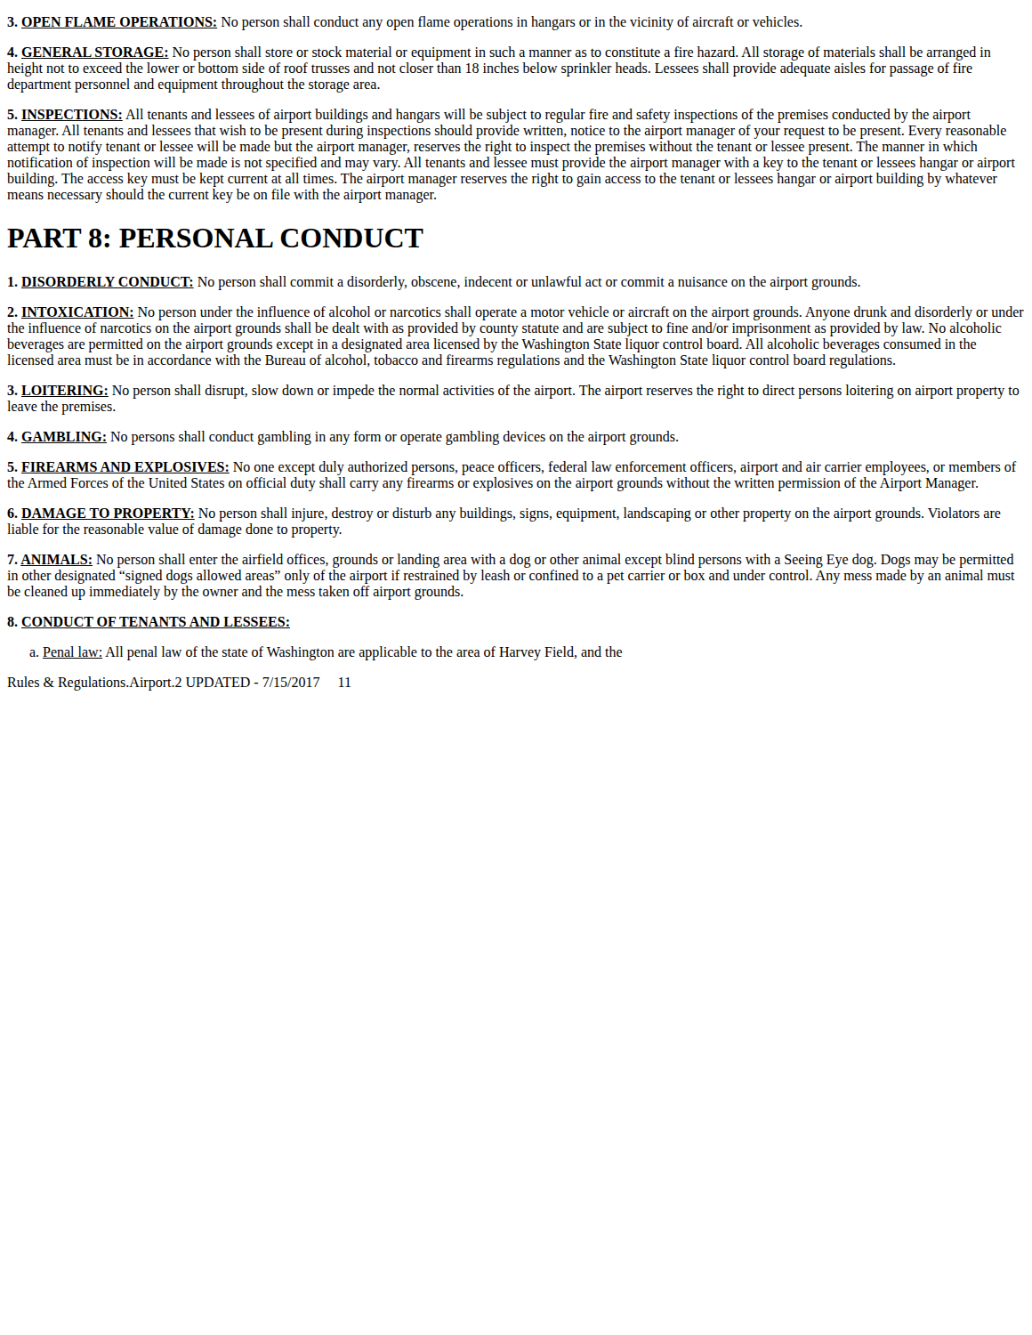3. OPEN FLAME OPERATIONS: No person shall conduct any open flame operations in hangars or in the vicinity of aircraft or vehicles.
4. GENERAL STORAGE: No person shall store or stock material or equipment in such a manner as to constitute a fire hazard. All storage of materials shall be arranged in height not to exceed the lower or bottom side of roof trusses and not closer than 18 inches below sprinkler heads. Lessees shall provide adequate aisles for passage of fire department personnel and equipment throughout the storage area.
5. INSPECTIONS: All tenants and lessees of airport buildings and hangars will be subject to regular fire and safety inspections of the premises conducted by the airport manager. All tenants and lessees that wish to be present during inspections should provide written, notice to the airport manager of your request to be present. Every reasonable attempt to notify tenant or lessee will be made but the airport manager, reserves the right to inspect the premises without the tenant or lessee present. The manner in which notification of inspection will be made is not specified and may vary. All tenants and lessee must provide the airport manager with a key to the tenant or lessees hangar or airport building. The access key must be kept current at all times. The airport manager reserves the right to gain access to the tenant or lessees hangar or airport building by whatever means necessary should the current key be on file with the airport manager.
PART 8: PERSONAL CONDUCT
1. DISORDERLY CONDUCT: No person shall commit a disorderly, obscene, indecent or unlawful act or commit a nuisance on the airport grounds.
2. INTOXICATION: No person under the influence of alcohol or narcotics shall operate a motor vehicle or aircraft on the airport grounds. Anyone drunk and disorderly or under the influence of narcotics on the airport grounds shall be dealt with as provided by county statute and are subject to fine and/or imprisonment as provided by law. No alcoholic beverages are permitted on the airport grounds except in a designated area licensed by the Washington State liquor control board. All alcoholic beverages consumed in the licensed area must be in accordance with the Bureau of alcohol, tobacco and firearms regulations and the Washington State liquor control board regulations.
3. LOITERING: No person shall disrupt, slow down or impede the normal activities of the airport. The airport reserves the right to direct persons loitering on airport property to leave the premises.
4. GAMBLING: No persons shall conduct gambling in any form or operate gambling devices on the airport grounds.
5. FIREARMS AND EXPLOSIVES: No one except duly authorized persons, peace officers, federal law enforcement officers, airport and air carrier employees, or members of the Armed Forces of the United States on official duty shall carry any firearms or explosives on the airport grounds without the written permission of the Airport Manager.
6. DAMAGE TO PROPERTY: No person shall injure, destroy or disturb any buildings, signs, equipment, landscaping or other property on the airport grounds. Violators are liable for the reasonable value of damage done to property.
7. ANIMALS: No person shall enter the airfield offices, grounds or landing area with a dog or other animal except blind persons with a Seeing Eye dog. Dogs may be permitted in other designated “signed dogs allowed areas” only of the airport if restrained by leash or confined to a pet carrier or box and under control. Any mess made by an animal must be cleaned up immediately by the owner and the mess taken off airport grounds.
8. CONDUCT OF TENANTS AND LESSEES:
Penal law: All penal law of the state of Washington are applicable to the area of Harvey Field, and the
Rules & Regulations.Airport.2 UPDATED - 7/15/2017 11